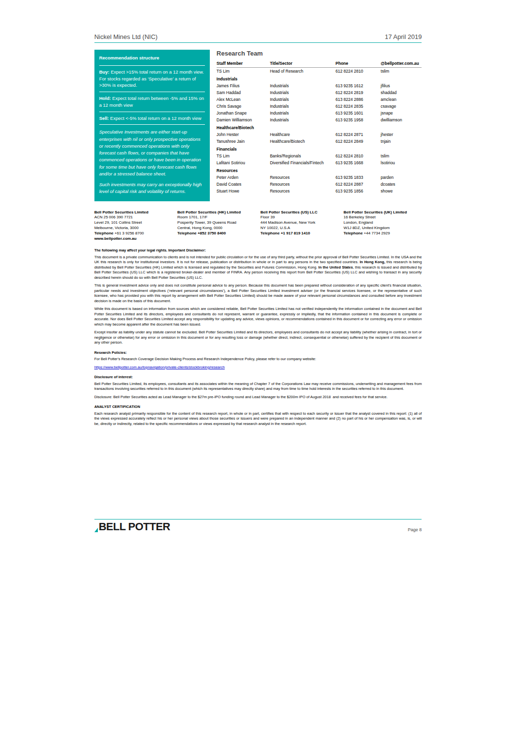Nickel Mines Ltd (NIC)
17 April 2019
Recommendation structure
Buy: Expect >15% total return on a 12 month view. For stocks regarded as ‘Speculative’ a return of >30% is expected.
Hold: Expect total return between -5% and 15% on a 12 month view
Sell: Expect <-5% total return on a 12 month view
Speculative Investments are either start-up enterprises with nil or only prospective operations or recently commenced operations with only forecast cash flows, or companies that have commenced operations or have been in operation for some time but have only forecast cash flows and/or a stressed balance sheet.
Such investments may carry an exceptionally high level of capital risk and volatility of returns.
Research Team
| Staff Member | Title/Sector | Phone | @bellpotter.com.au |
| --- | --- | --- | --- |
| TS Lim | Head of Research | 612 8224 2810 | tslim |
| Industrials |
| James Filius | Industrials | 613 9235 1612 | jfilius |
| Sam Haddad | Industrials | 612 8224 2819 | shaddad |
| Alex McLean | Industrials | 613 8224 2886 | amclean |
| Chris Savage | Industrials | 612 8224 2835 | csavage |
| Jonathan Snape | Industrials | 613 9235 1601 | jsnape |
| Damien Williamson | Industrials | 613 9235 1958 | dwilliamson |
| Healthcare/Biotech |
| John Hester | Healthcare | 612 8224 2871 | jhester |
| Tanushree Jain | Healthcare/Biotech | 612 8224 2849 | tnjain |
| Financials |
| TS Lim | Banks/Regionals | 612 8224 2810 | tslim |
| Lafitani Sotiriou | Diversified Financials/Fintech | 613 9235 1668 | lsotiriou |
| Resources |
| Peter Arden | Resources | 613 9235 1833 | parden |
| David Coates | Resources | 612 8224 2887 | dcoates |
| Stuart Howe | Resources | 613 9235 1856 | showe |
Bell Potter Securities Limited
ACN 25 006 390 7721
Level 29, 101 Collins Street
Melbourne, Victoria, 3000
Telephone +61 3 9256 8700
www.bellpotter.com.au
Bell Potter Securities (HK) Limited
Room 1701, 17/F
Posperity Tower, 39 Queens Road
Central, Hong Kong, 0000
Telephone +852 3750 8400
Bell Potter Securities (US) LLC
Floor 39
444 Madison Avenue, New York
NY 10022, U.S.A
Telephone +1 917 819 1410
Bell Potter Securities (UK) Limited
16 Berkeley Street
London, England
W1J 8DZ, United Kingdom
Telephone +44 7734 2929
The following may affect your legal rights. Important Disclaimer:
This document is a private communication to clients and is not intended for public circulation or for the use of any third party, without the prior approval of Bell Potter Securities Limited. In the USA and the UK this research is only for institutional investors. It is not for release, publication or distribution in whole or in part to any persons in the two specified countries. In Hong Kong, this research is being distributed by Bell Potter Securities (HK) Limited which is licensed and regulated by the Securities and Futures Commission, Hong Kong. In the United States, this research is issued and distributed by Bell Potter Securities (US) LLC which is a registered broker-dealer and member of FINRA. Any person receiving this report from Bell Potter Securities (US) LLC and wishing to transact in any security described herein should do so with Bell Potter Securities (US) LLC.
This is general investment advice only and does not constitute personal advice to any person. Because this document has been prepared without consideration of any specific client’s financial situation, particular needs and investment objectives (‘relevant personal circumstances’), a Bell Potter Securities Limited investment adviser (or the financial services licensee, or the representative of such licensee, who has provided you with this report by arrangement with Bell Potter Securities Limited) should be made aware of your relevant personal circumstances and consulted before any investment decision is made on the basis of this document.
While this document is based on information from sources which are considered reliable, Bell Potter Securities Limited has not verified independently the information contained in the document and Bell Potter Securities Limited and its directors, employees and consultants do not represent, warrant or guarantee, expressly or impliedly, that the information contained in this document is complete or accurate. Nor does Bell Potter Securities Limited accept any responsibility for updating any advice, views opinions, or recommendations contained in this document or for correcting any error or omission which may become apparent after the document has been issued.
Except insofar as liability under any statute cannot be excluded. Bell Potter Securities Limited and its directors, employees and consultants do not accept any liability (whether arising in contract, in tort or negligence or otherwise) for any error or omission in this document or for any resulting loss or damage (whether direct, indirect, consequential or otherwise) suffered by the recipient of this document or any other person.
Research Policies:
For Bell Potter’s Research Coverage Decision Making Process and Research Independence Policy, please refer to our company website:
https://www.bellpotter.com.au/topnavigation/private-clients/stockbroking/research
Disclosure of interest:
Bell Potter Securities Limited, its employees, consultants and its associates within the meaning of Chapter 7 of the Corporations Law may receive commissions, underwriting and management fees from transactions involving securities referred to in this document (which its representatives may directly share) and may from time to time hold interests in the securities referred to in this document.
Disclosure: Bell Potter Securities acted as Lead Manager to the $27m pre-IPO funding round and Lead Manager to the $200m IPO of August 2018 and received fees for that service.
ANALYST CERTIFICATION
Each research analyst primarily responsible for the content of this research report, in whole or in part, certifies that with respect to each security or issuer that the analyst covered in this report: (1) all of the views expressed accurately reflect his or her personal views about those securities or issuers and were prepared in an independent manner and (2) no part of his or her compensation was, is, or will be, directly or indirectly, related to the specific recommendations or views expressed by that research analyst in the research report.
BELL POTTER
Page 8